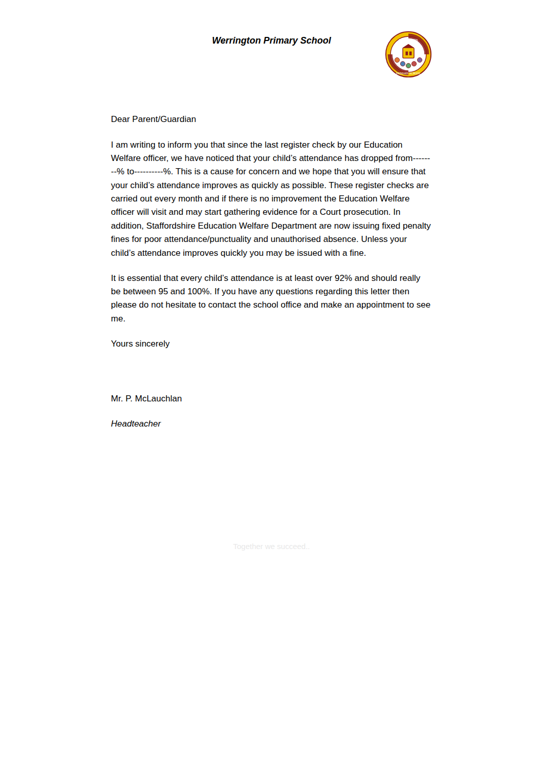Werrington Primary School
WERRINGTON PRIMARY SCHOOL
Dear Parent/Guardian
I am writing to inform you that since the last register check by our Education Welfare officer, we have noticed that your child’s attendance has dropped from--------% to----------%. This is a cause for concern and we hope that you will ensure that your child’s attendance improves as quickly as possible. These register checks are carried out every month and if there is no improvement the Education Welfare officer will visit and may start gathering evidence for a Court prosecution. In addition, Staffordshire Education Welfare Department are now issuing fixed penalty fines for poor attendance/punctuality and unauthorised absence. Unless your child’s attendance improves quickly you may be issued with a fine.
It is essential that every child’s attendance is at least over 92% and should really be between 95 and 100%. If you have any questions regarding this letter then please do not hesitate to contact the school office and make an appointment to see me.
Yours sincerely
Mr. P. McLauchlan
Headteacher
Together we succeed..